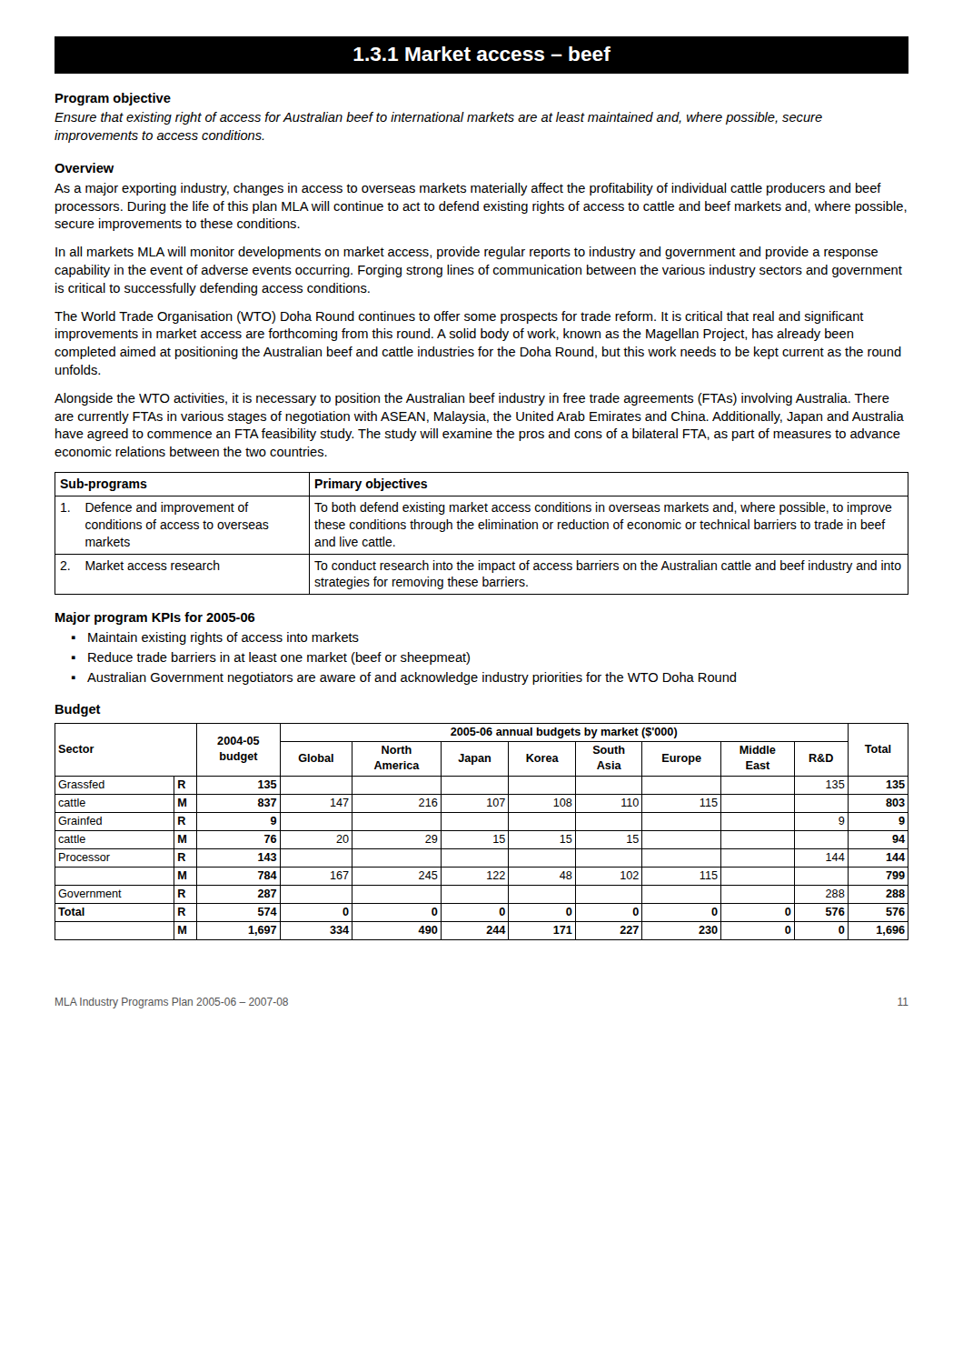1.3.1 Market access – beef
Program objective
Ensure that existing right of access for Australian beef to international markets are at least maintained and, where possible, secure improvements to access conditions.
Overview
As a major exporting industry, changes in access to overseas markets materially affect the profitability of individual cattle producers and beef processors. During the life of this plan MLA will continue to act to defend existing rights of access to cattle and beef markets and, where possible, secure improvements to these conditions.
In all markets MLA will monitor developments on market access, provide regular reports to industry and government and provide a response capability in the event of adverse events occurring. Forging strong lines of communication between the various industry sectors and government is critical to successfully defending access conditions.
The World Trade Organisation (WTO) Doha Round continues to offer some prospects for trade reform. It is critical that real and significant improvements in market access are forthcoming from this round. A solid body of work, known as the Magellan Project, has already been completed aimed at positioning the Australian beef and cattle industries for the Doha Round, but this work needs to be kept current as the round unfolds.
Alongside the WTO activities, it is necessary to position the Australian beef industry in free trade agreements (FTAs) involving Australia. There are currently FTAs in various stages of negotiation with ASEAN, Malaysia, the United Arab Emirates and China. Additionally, Japan and Australia have agreed to commence an FTA feasibility study. The study will examine the pros and cons of a bilateral FTA, as part of measures to advance economic relations between the two countries.
| Sub-programs | Primary objectives |
| --- | --- |
| 1. | Defence and improvement of conditions of access to overseas markets | To both defend existing market access conditions in overseas markets and, where possible, to improve these conditions through the elimination or reduction of economic or technical barriers to trade in beef and live cattle. |
| 2. | Market access research | To conduct research into the impact of access barriers on the Australian cattle and beef industry and into strategies for removing these barriers. |
Major program KPIs for 2005-06
Maintain existing rights of access into markets
Reduce trade barriers in at least one market (beef or sheepmeat)
Australian Government negotiators are aware of and acknowledge industry priorities for the WTO Doha Round
Budget
| Sector | 2004-05 budget | 2005-06 annual budgets by market ($'000) | Total |
| --- | --- | --- | --- |
| Global | North America | Japan | Korea | South Asia | Europe | Middle East | R&D |
| Grassfed | R | 135 | | | | | | | | 135 | 135 |
| cattle | M | 837 | 147 | 216 | 107 | 108 | 110 | 115 | | | 803 |
| Grainfed | R | 9 | | | | | | | | 9 | 9 |
| cattle | M | 76 | 20 | 29 | 15 | 15 | 15 | | | | 94 |
| Processor | R | 143 | | | | | | | | 144 | 144 |
| | M | 784 | 167 | 245 | 122 | 48 | 102 | 115 | | | 799 |
| Government | R | 287 | | | | | | | | 288 | 288 |
| Total | R | 574 | 0 | 0 | 0 | 0 | 0 | 0 | 0 | 576 | 576 |
| | M | 1,697 | 334 | 490 | 244 | 171 | 227 | 230 | 0 | 0 | 1,696 |
MLA Industry Programs Plan 2005-06 – 2007-08
11